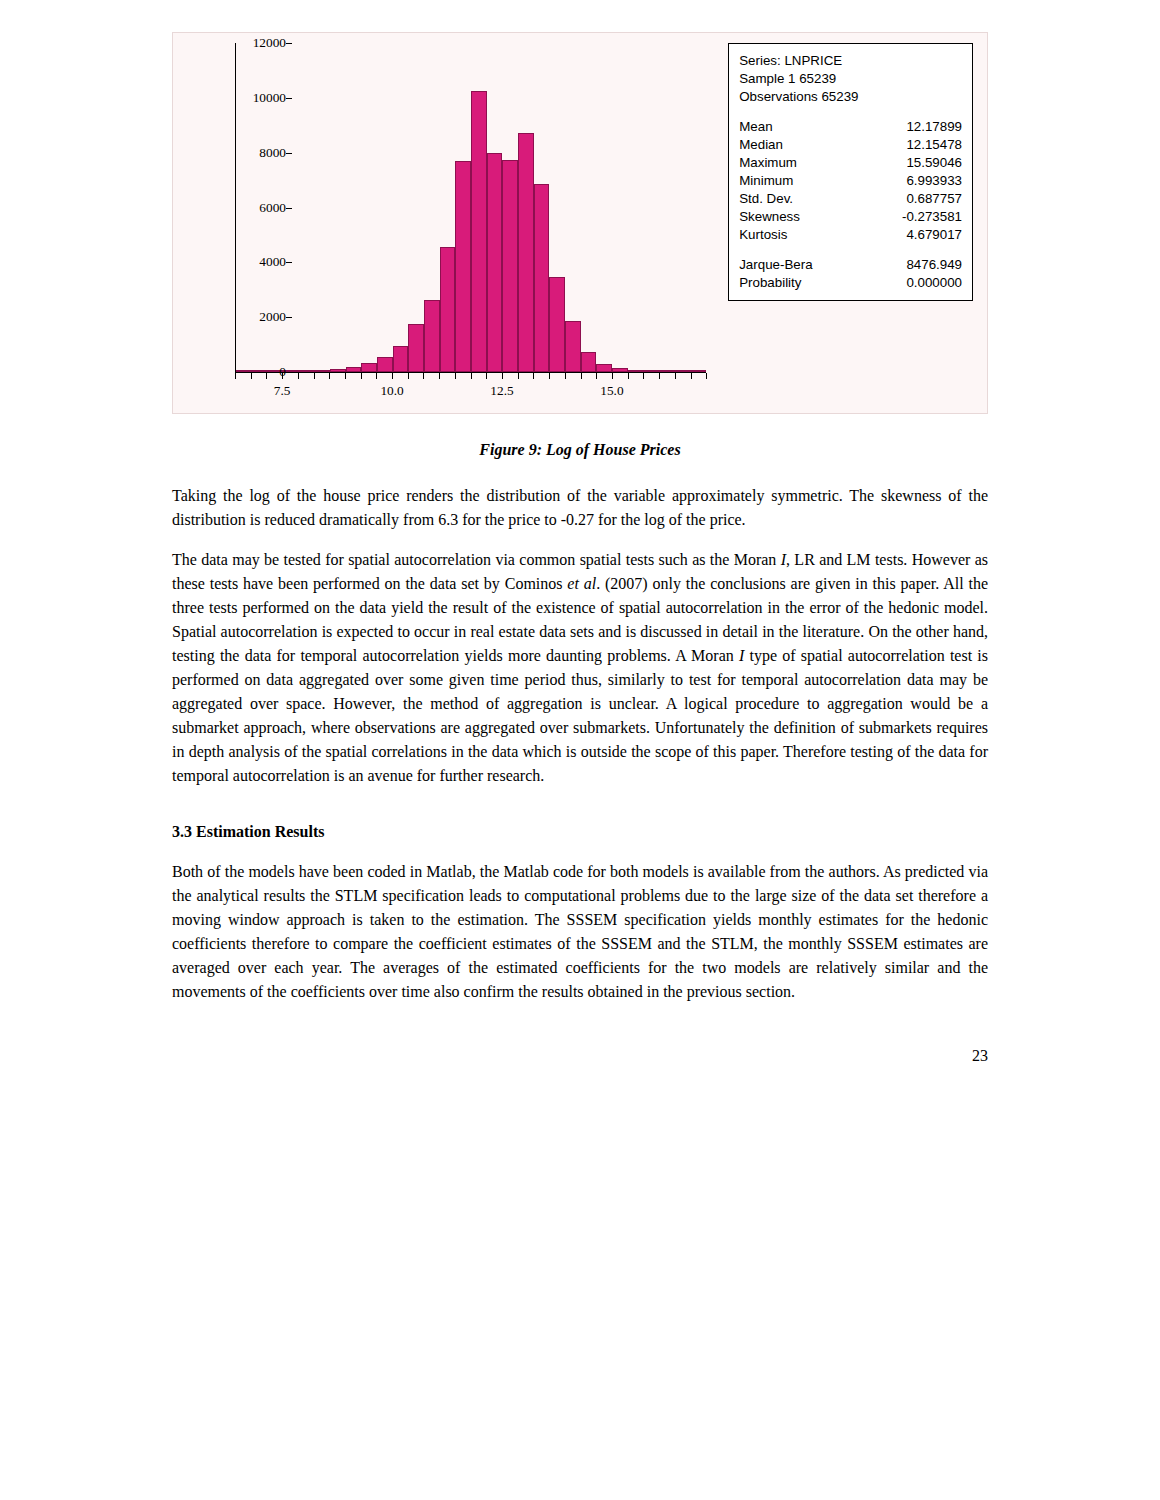12000 10000 8000 6000 4000 2000 0
7.5
10.0
12.5
15.0
| Series: LNPRICE | |
| Sample 1 65239 | |
| Observations 65239 | |
| Mean | 12.17899 |
| Median | 12.15478 |
| Maximum | 15.59046 |
| Minimum | 6.993933 |
| Std. Dev. | 0.687757 |
| Skewness | -0.273581 |
| Kurtosis | 4.679017 |
| Jarque-Bera | 8476.949 |
| Probability | 0.000000 |
Figure 9: Log of House Prices
Taking the log of the house price renders the distribution of the variable approximately symmetric. The skewness of the distribution is reduced dramatically from 6.3 for the price to -0.27 for the log of the price.
The data may be tested for spatial autocorrelation via common spatial tests such as the Moran I, LR and LM tests. However as these tests have been performed on the data set by Cominos et al. (2007) only the conclusions are given in this paper. All the three tests performed on the data yield the result of the existence of spatial autocorrelation in the error of the hedonic model. Spatial autocorrelation is expected to occur in real estate data sets and is discussed in detail in the literature. On the other hand, testing the data for temporal autocorrelation yields more daunting problems. A Moran I type of spatial autocorrelation test is performed on data aggregated over some given time period thus, similarly to test for temporal autocorrelation data may be aggregated over space. However, the method of aggregation is unclear. A logical procedure to aggregation would be a submarket approach, where observations are aggregated over submarkets. Unfortunately the definition of submarkets requires in depth analysis of the spatial correlations in the data which is outside the scope of this paper. Therefore testing of the data for temporal autocorrelation is an avenue for further research.
3.3 Estimation Results
Both of the models have been coded in Matlab, the Matlab code for both models is available from the authors. As predicted via the analytical results the STLM specification leads to computational problems due to the large size of the data set therefore a moving window approach is taken to the estimation. The SSSEM specification yields monthly estimates for the hedonic coefficients therefore to compare the coefficient estimates of the SSSEM and the STLM, the monthly SSSEM estimates are averaged over each year. The averages of the estimated coefficients for the two models are relatively similar and the movements of the coefficients over time also confirm the results obtained in the previous section.
23